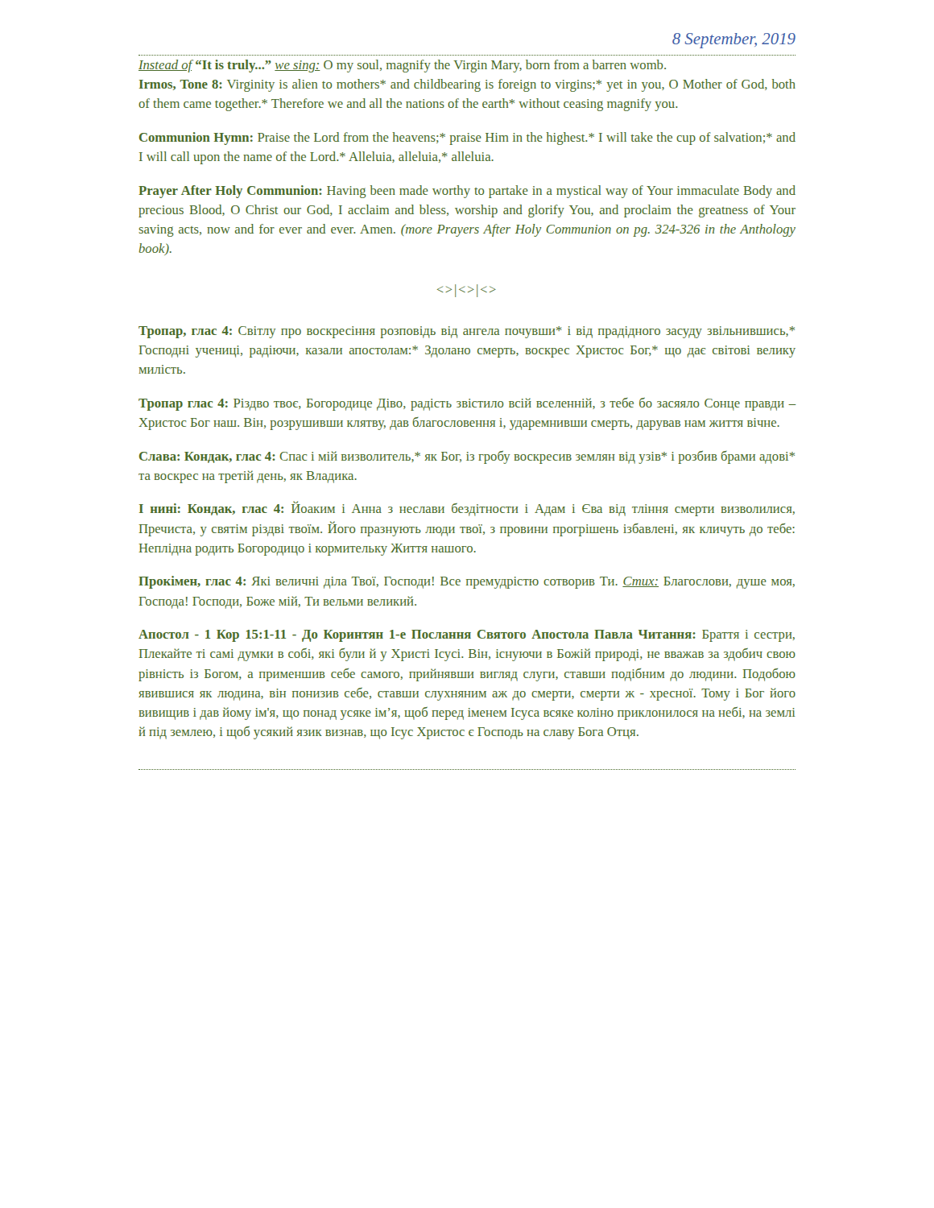8 September, 2019
Instead of “It is truly...” we sing: O my soul, magnify the Virgin Mary, born from a barren womb.
Irmos, Tone 8: Virginity is alien to mothers* and childbearing is foreign to virgins;* yet in you, O Mother of God, both of them came together.* Therefore we and all the nations of the earth* without ceasing magnify you.
Communion Hymn: Praise the Lord from the heavens;* praise Him in the highest.* I will take the cup of salvation;* and I will call upon the name of the Lord.* Alleluia, alleluia,* alleluia.
Prayer After Holy Communion: Having been made worthy to partake in a mystical way of Your immaculate Body and precious Blood, O Christ our God, I acclaim and bless, worship and glorify You, and proclaim the greatness of Your saving acts, now and for ever and ever. Amen. (more Prayers After Holy Communion on pg. 324-326 in the Anthology book).
<>|<>|<>
Тропар, глас 4: Світлу про воскресіння розповідь від ангела почувши* і від прадідного засуду звільнившись,* Господні учениці, радіючи, казали апостолам:* Здолано смерть, воскрес Христос Бог,* що дає світові велику милість.
Тропар глас 4: Різдво твоє, Богородице Діво, радість звістило всій вселенній, з тебе бо засяяло Сонце правди – Христос Бог наш. Він, розрушивши клятву, дав благословення і, ударемнивши смерть, дарував нам життя вічне.
Слава: Кондак, глас 4: Спас і мій визволитель,* як Бог, із гробу воскресив землян від узів* і розбив брами адові* та воскрес на третій день, як Владика.
І нині: Кондак, глас 4: Йоаким і Анна з неслави бездітности і Адам і Єва від тління смерти визволилися, Пречиста, у святім різдві твоїм. Його празнують люди твої, з провини прогрішень ізбавлені, як кличуть до тебе: Неплідна родить Богородицо і кормительку Життя нашого.
Прокімен, глас 4: Які величні діла Твої, Господи! Все премудрістю сотворив Ти. Стих: Благослови, душе моя, Господа! Господи, Боже мій, Ти вельми великий.
Апостол - 1 Кор 15:1-11 - До Коринтян 1-е Послання Святого Апостола Павла Читання: Браття і сестри, Плекайте ті самі думки в собі, які були й у Христі Ісусі. Він, існуючи в Божій природі, не вважав за здобич свою рівність із Богом, а применшив себе самого, прийнявши вигляд слуги, ставши подібним до людини. Подобою явившися як людина, він понизив себе, ставши слухняним аж до смерти, смерти ж - хресної. Тому і Бог його вивищив і дав йому ім'я, що понад усяке ім’я, щоб перед іменем Ісуса всяке коліно приклонилося на небі, на землі й під землею, і щоб усякий язик визнав, що Ісус Христос є Господь на славу Бога Отця.